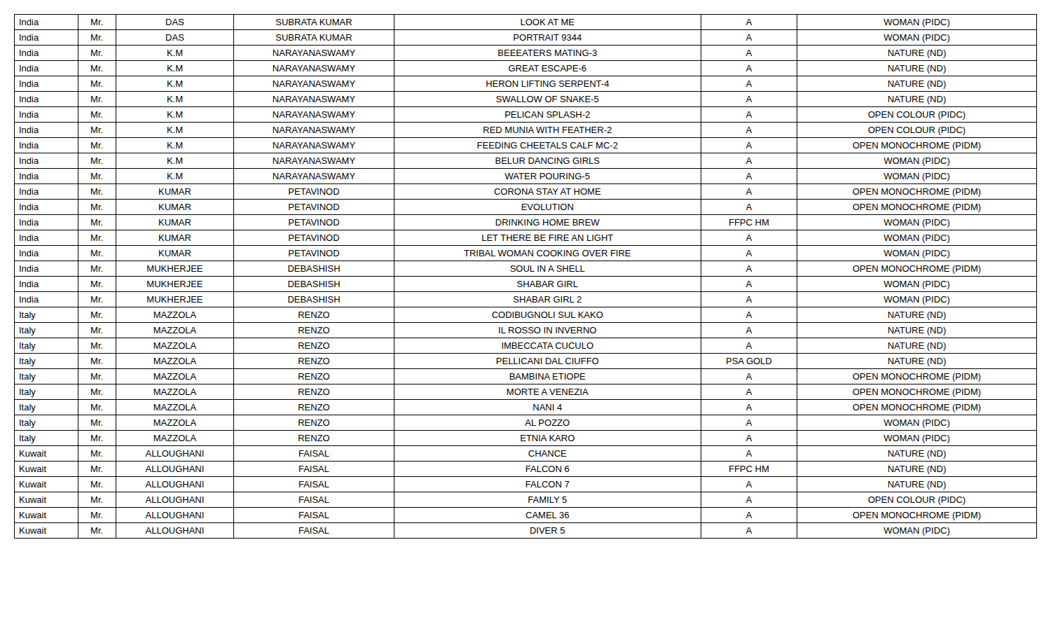| India | Mr. | DAS | SUBRATA KUMAR | LOOK AT ME | A | WOMAN (PIDC) |
| India | Mr. | DAS | SUBRATA KUMAR | PORTRAIT 9344 | A | WOMAN (PIDC) |
| India | Mr. | K.M | NARAYANASWAMY | BEEEATERS MATING-3 | A | NATURE (ND) |
| India | Mr. | K.M | NARAYANASWAMY | GREAT ESCAPE-6 | A | NATURE (ND) |
| India | Mr. | K.M | NARAYANASWAMY | HERON LIFTING SERPENT-4 | A | NATURE (ND) |
| India | Mr. | K.M | NARAYANASWAMY | SWALLOW OF SNAKE-5 | A | NATURE (ND) |
| India | Mr. | K.M | NARAYANASWAMY | PELICAN SPLASH-2 | A | OPEN COLOUR (PIDC) |
| India | Mr. | K.M | NARAYANASWAMY | RED MUNIA WITH FEATHER-2 | A | OPEN COLOUR (PIDC) |
| India | Mr. | K.M | NARAYANASWAMY | FEEDING CHEETALS CALF MC-2 | A | OPEN MONOCHROME (PIDM) |
| India | Mr. | K.M | NARAYANASWAMY | BELUR DANCING GIRLS | A | WOMAN (PIDC) |
| India | Mr. | K.M | NARAYANASWAMY | WATER POURING-5 | A | WOMAN (PIDC) |
| India | Mr. | KUMAR | PETAVINOD | CORONA STAY AT HOME | A | OPEN MONOCHROME (PIDM) |
| India | Mr. | KUMAR | PETAVINOD | EVOLUTION | A | OPEN MONOCHROME (PIDM) |
| India | Mr. | KUMAR | PETAVINOD | DRINKING HOME BREW | FFPC HM | WOMAN (PIDC) |
| India | Mr. | KUMAR | PETAVINOD | LET THERE BE FIRE AN LIGHT | A | WOMAN (PIDC) |
| India | Mr. | KUMAR | PETAVINOD | TRIBAL WOMAN COOKING OVER FIRE | A | WOMAN (PIDC) |
| India | Mr. | MUKHERJEE | DEBASHISH | SOUL IN A SHELL | A | OPEN MONOCHROME (PIDM) |
| India | Mr. | MUKHERJEE | DEBASHISH | SHABAR GIRL | A | WOMAN (PIDC) |
| India | Mr. | MUKHERJEE | DEBASHISH | SHABAR GIRL 2 | A | WOMAN (PIDC) |
| Italy | Mr. | MAZZOLA | RENZO | CODIBUGNOLI SUL KAKO | A | NATURE (ND) |
| Italy | Mr. | MAZZOLA | RENZO | IL ROSSO IN INVERNO | A | NATURE (ND) |
| Italy | Mr. | MAZZOLA | RENZO | IMBECCATA CUCULO | A | NATURE (ND) |
| Italy | Mr. | MAZZOLA | RENZO | PELLICANI DAL CIUFFO | PSA GOLD | NATURE (ND) |
| Italy | Mr. | MAZZOLA | RENZO | BAMBINA ETIOPE | A | OPEN MONOCHROME (PIDM) |
| Italy | Mr. | MAZZOLA | RENZO | MORTE A VENEZIA | A | OPEN MONOCHROME (PIDM) |
| Italy | Mr. | MAZZOLA | RENZO | NANI 4 | A | OPEN MONOCHROME (PIDM) |
| Italy | Mr. | MAZZOLA | RENZO | AL POZZO | A | WOMAN (PIDC) |
| Italy | Mr. | MAZZOLA | RENZO | ETNIA KARO | A | WOMAN (PIDC) |
| Kuwait | Mr. | ALLOUGHANI | FAISAL | CHANCE | A | NATURE (ND) |
| Kuwait | Mr. | ALLOUGHANI | FAISAL | FALCON 6 | FFPC HM | NATURE (ND) |
| Kuwait | Mr. | ALLOUGHANI | FAISAL | FALCON 7 | A | NATURE (ND) |
| Kuwait | Mr. | ALLOUGHANI | FAISAL | FAMILY 5 | A | OPEN COLOUR (PIDC) |
| Kuwait | Mr. | ALLOUGHANI | FAISAL | CAMEL 36 | A | OPEN MONOCHROME (PIDM) |
| Kuwait | Mr. | ALLOUGHANI | FAISAL | DIVER 5 | A | WOMAN (PIDC) |